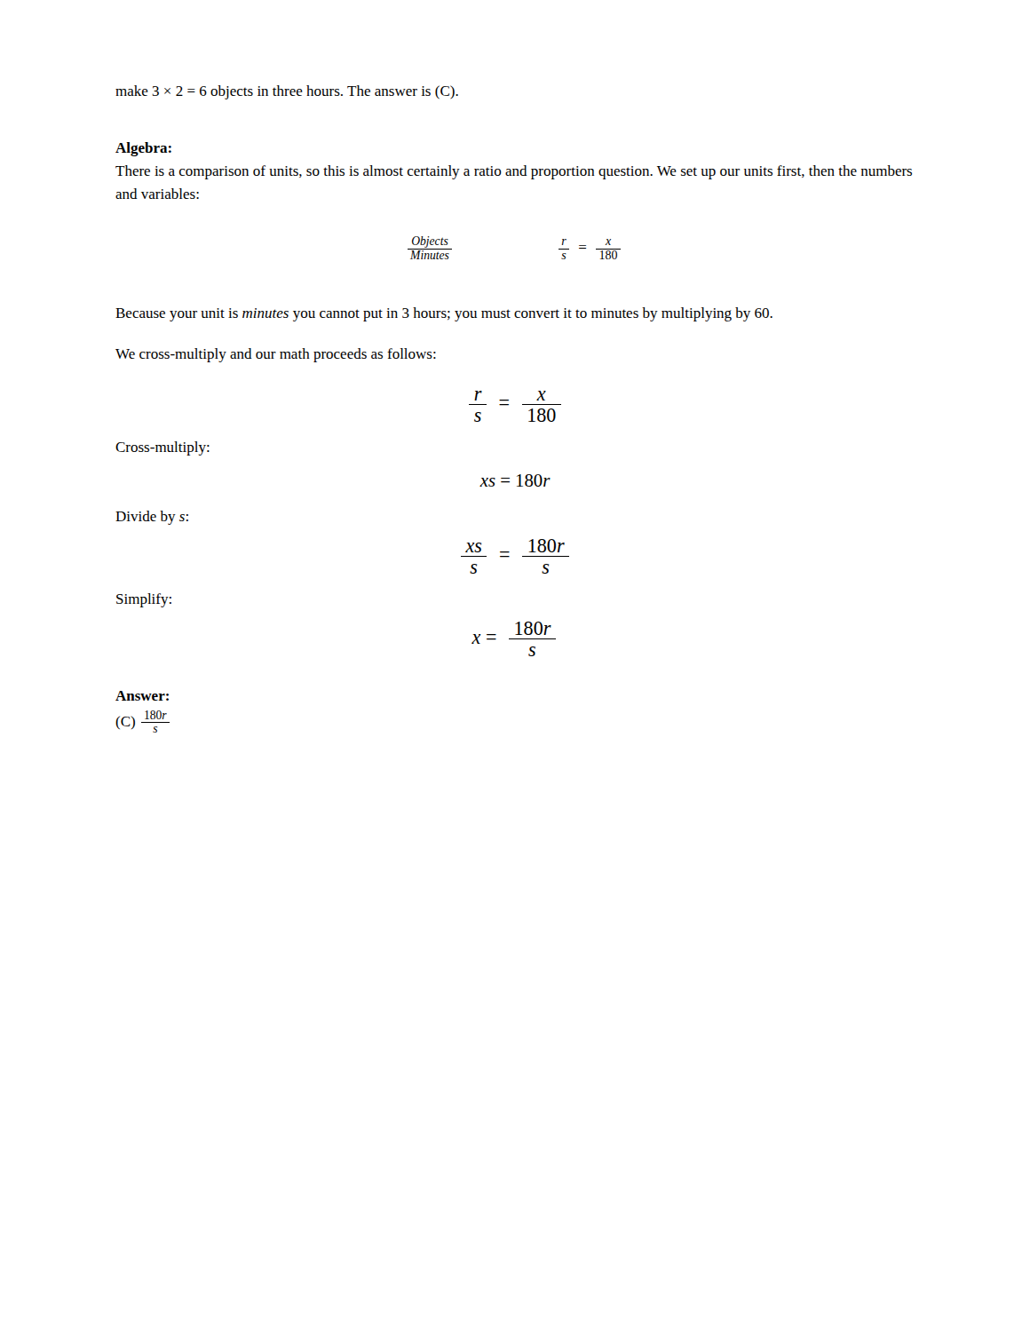make 3 × 2 = 6 objects in three hours. The answer is (C).
Algebra:
There is a comparison of units, so this is almost certainly a ratio and proportion question. We set up our units first, then the numbers and variables:
Objects Minutes r s = x 180
Because your unit is minutes you cannot put in 3 hours; you must convert it to minutes by multiplying by 60.
We cross-multiply and our math proceeds as follows:
r s = x 180
Cross-multiply:
xs = 180r
Divide by s:
xs s = 180r s
Simplify:
x = 180r s
Answer:
(C) 180 r s